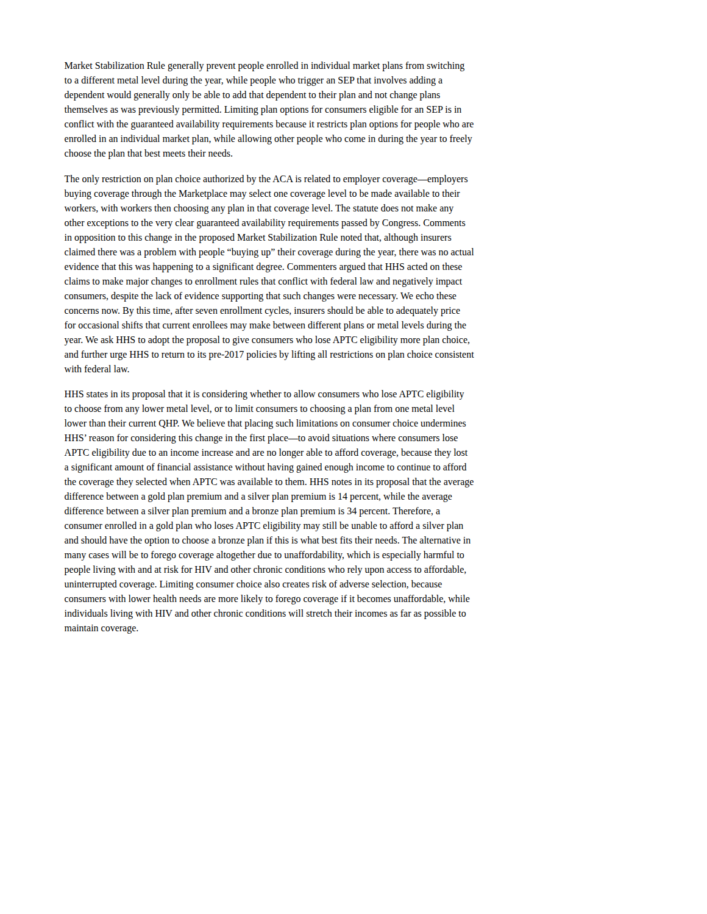Market Stabilization Rule generally prevent people enrolled in individual market plans from switching to a different metal level during the year, while people who trigger an SEP that involves adding a dependent would generally only be able to add that dependent to their plan and not change plans themselves as was previously permitted. Limiting plan options for consumers eligible for an SEP is in conflict with the guaranteed availability requirements because it restricts plan options for people who are enrolled in an individual market plan, while allowing other people who come in during the year to freely choose the plan that best meets their needs.
The only restriction on plan choice authorized by the ACA is related to employer coverage—employers buying coverage through the Marketplace may select one coverage level to be made available to their workers, with workers then choosing any plan in that coverage level. The statute does not make any other exceptions to the very clear guaranteed availability requirements passed by Congress. Comments in opposition to this change in the proposed Market Stabilization Rule noted that, although insurers claimed there was a problem with people “buying up” their coverage during the year, there was no actual evidence that this was happening to a significant degree. Commenters argued that HHS acted on these claims to make major changes to enrollment rules that conflict with federal law and negatively impact consumers, despite the lack of evidence supporting that such changes were necessary. We echo these concerns now. By this time, after seven enrollment cycles, insurers should be able to adequately price for occasional shifts that current enrollees may make between different plans or metal levels during the year. We ask HHS to adopt the proposal to give consumers who lose APTC eligibility more plan choice, and further urge HHS to return to its pre-2017 policies by lifting all restrictions on plan choice consistent with federal law.
HHS states in its proposal that it is considering whether to allow consumers who lose APTC eligibility to choose from any lower metal level, or to limit consumers to choosing a plan from one metal level lower than their current QHP. We believe that placing such limitations on consumer choice undermines HHS’ reason for considering this change in the first place—to avoid situations where consumers lose APTC eligibility due to an income increase and are no longer able to afford coverage, because they lost a significant amount of financial assistance without having gained enough income to continue to afford the coverage they selected when APTC was available to them. HHS notes in its proposal that the average difference between a gold plan premium and a silver plan premium is 14 percent, while the average difference between a silver plan premium and a bronze plan premium is 34 percent. Therefore, a consumer enrolled in a gold plan who loses APTC eligibility may still be unable to afford a silver plan and should have the option to choose a bronze plan if this is what best fits their needs. The alternative in many cases will be to forego coverage altogether due to unaffordability, which is especially harmful to people living with and at risk for HIV and other chronic conditions who rely upon access to affordable, uninterrupted coverage. Limiting consumer choice also creates risk of adverse selection, because consumers with lower health needs are more likely to forego coverage if it becomes unaffordable, while individuals living with HIV and other chronic conditions will stretch their incomes as far as possible to maintain coverage.